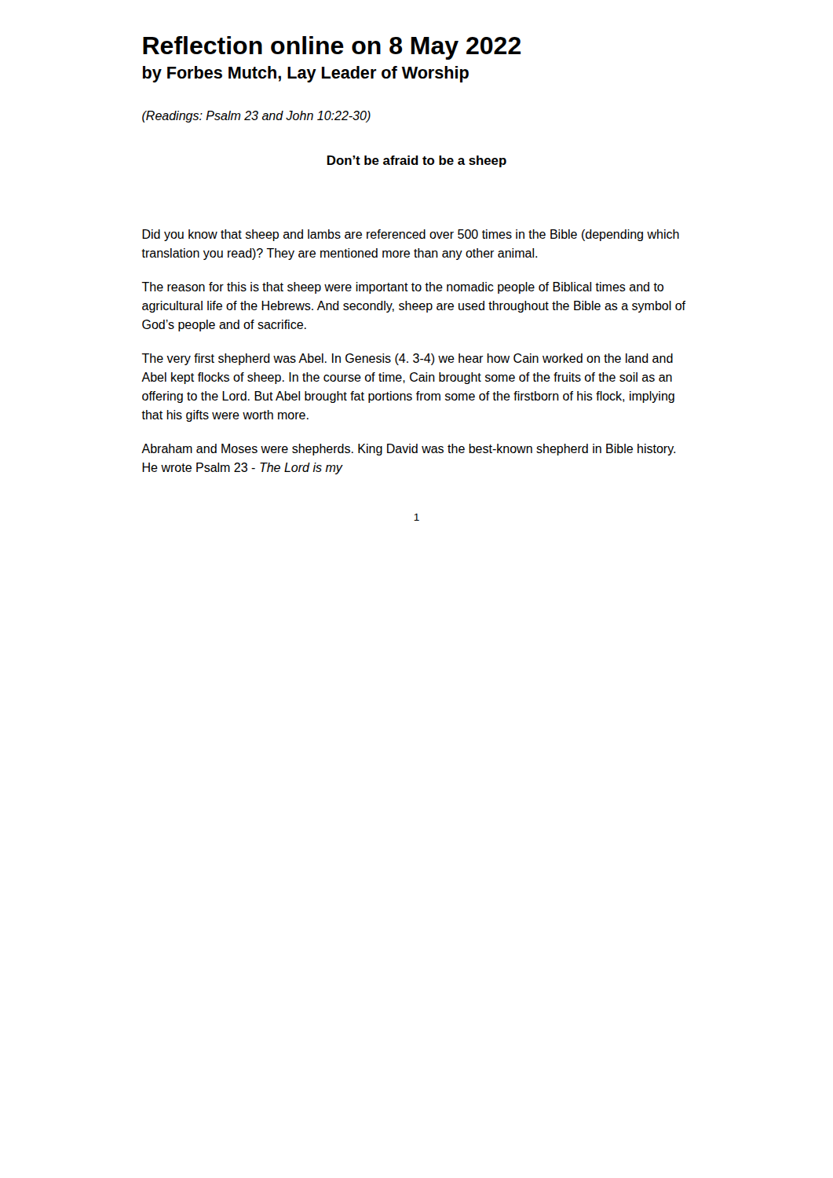Reflection online on 8 May 2022
by Forbes Mutch, Lay Leader of Worship
(Readings: Psalm 23 and John 10:22-30)
Don’t be afraid to be a sheep
Did you know that sheep and lambs are referenced over 500 times in the Bible (depending which translation you read)? They are mentioned more than any other animal.
The reason for this is that sheep were important to the nomadic people of Biblical times and to agricultural life of the Hebrews. And secondly, sheep are used throughout the Bible as a symbol of God’s people and of sacrifice.
The very first shepherd was Abel. In Genesis (4. 3-4) we hear how Cain worked on the land and Abel kept flocks of sheep. In the course of time, Cain brought some of the fruits of the soil as an offering to the Lord. But Abel brought fat portions from some of the firstborn of his flock, implying that his gifts were worth more.
Abraham and Moses were shepherds. King David was the best-known shepherd in Bible history. He wrote Psalm 23 - The Lord is my
1